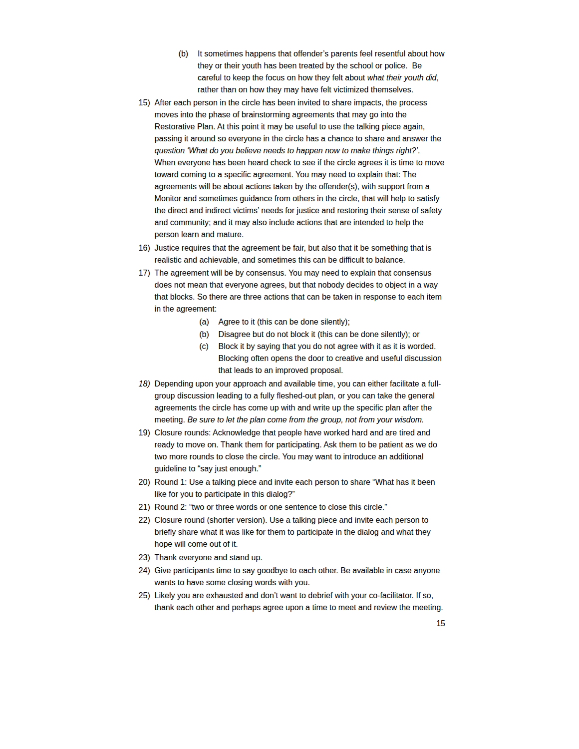(b) It sometimes happens that offender’s parents feel resentful about how they or their youth has been treated by the school or police. Be careful to keep the focus on how they felt about what their youth did, rather than on how they may have felt victimized themselves.
15) After each person in the circle has been invited to share impacts, the process moves into the phase of brainstorming agreements that may go into the Restorative Plan. At this point it may be useful to use the talking piece again, passing it around so everyone in the circle has a chance to share and answer the question ‘What do you believe needs to happen now to make things right?’. When everyone has been heard check to see if the circle agrees it is time to move toward coming to a specific agreement. You may need to explain that: The agreements will be about actions taken by the offender(s), with support from a Monitor and sometimes guidance from others in the circle, that will help to satisfy the direct and indirect victims’ needs for justice and restoring their sense of safety and community; and it may also include actions that are intended to help the person learn and mature.
16) Justice requires that the agreement be fair, but also that it be something that is realistic and achievable, and sometimes this can be difficult to balance.
17) The agreement will be by consensus. You may need to explain that consensus does not mean that everyone agrees, but that nobody decides to object in a way that blocks. So there are three actions that can be taken in response to each item in the agreement:
(a) Agree to it (this can be done silently);
(b) Disagree but do not block it (this can be done silently); or
(c) Block it by saying that you do not agree with it as it is worded. Blocking often opens the door to creative and useful discussion that leads to an improved proposal.
18) Depending upon your approach and available time, you can either facilitate a full-group discussion leading to a fully fleshed-out plan, or you can take the general agreements the circle has come up with and write up the specific plan after the meeting. Be sure to let the plan come from the group, not from your wisdom.
19) Closure rounds: Acknowledge that people have worked hard and are tired and ready to move on. Thank them for participating. Ask them to be patient as we do two more rounds to close the circle. You may want to introduce an additional guideline to “say just enough.”
20) Round 1: Use a talking piece and invite each person to share “What has it been like for you to participate in this dialog?”
21) Round 2: “two or three words or one sentence to close this circle.”
22) Closure round (shorter version). Use a talking piece and invite each person to briefly share what it was like for them to participate in the dialog and what they hope will come out of it.
23) Thank everyone and stand up.
24) Give participants time to say goodbye to each other. Be available in case anyone wants to have some closing words with you.
25) Likely you are exhausted and don’t want to debrief with your co-facilitator. If so, thank each other and perhaps agree upon a time to meet and review the meeting.
15